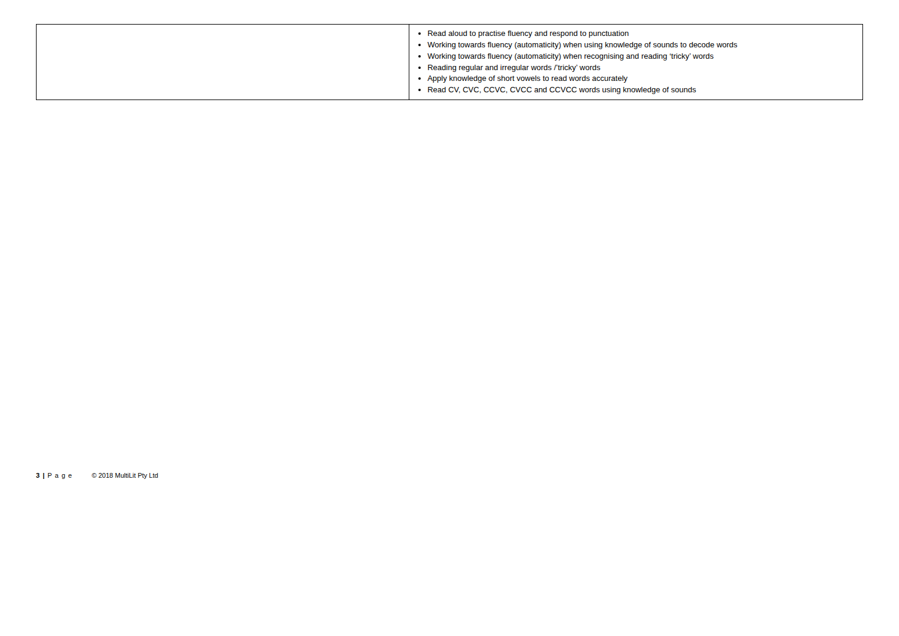| | Read aloud to practise fluency and respond to punctuation Working towards fluency (automaticity) when using knowledge of sounds to decode words Working towards fluency (automaticity) when recognising and reading ‘tricky’ words Reading regular and irregular words /’tricky’ words Apply knowledge of short vowels to read words accurately Read CV, CVC, CCVC, CVCC and CCVCC words using knowledge of sounds |
3 | P a g e © 2018 MultiLit Pty Ltd